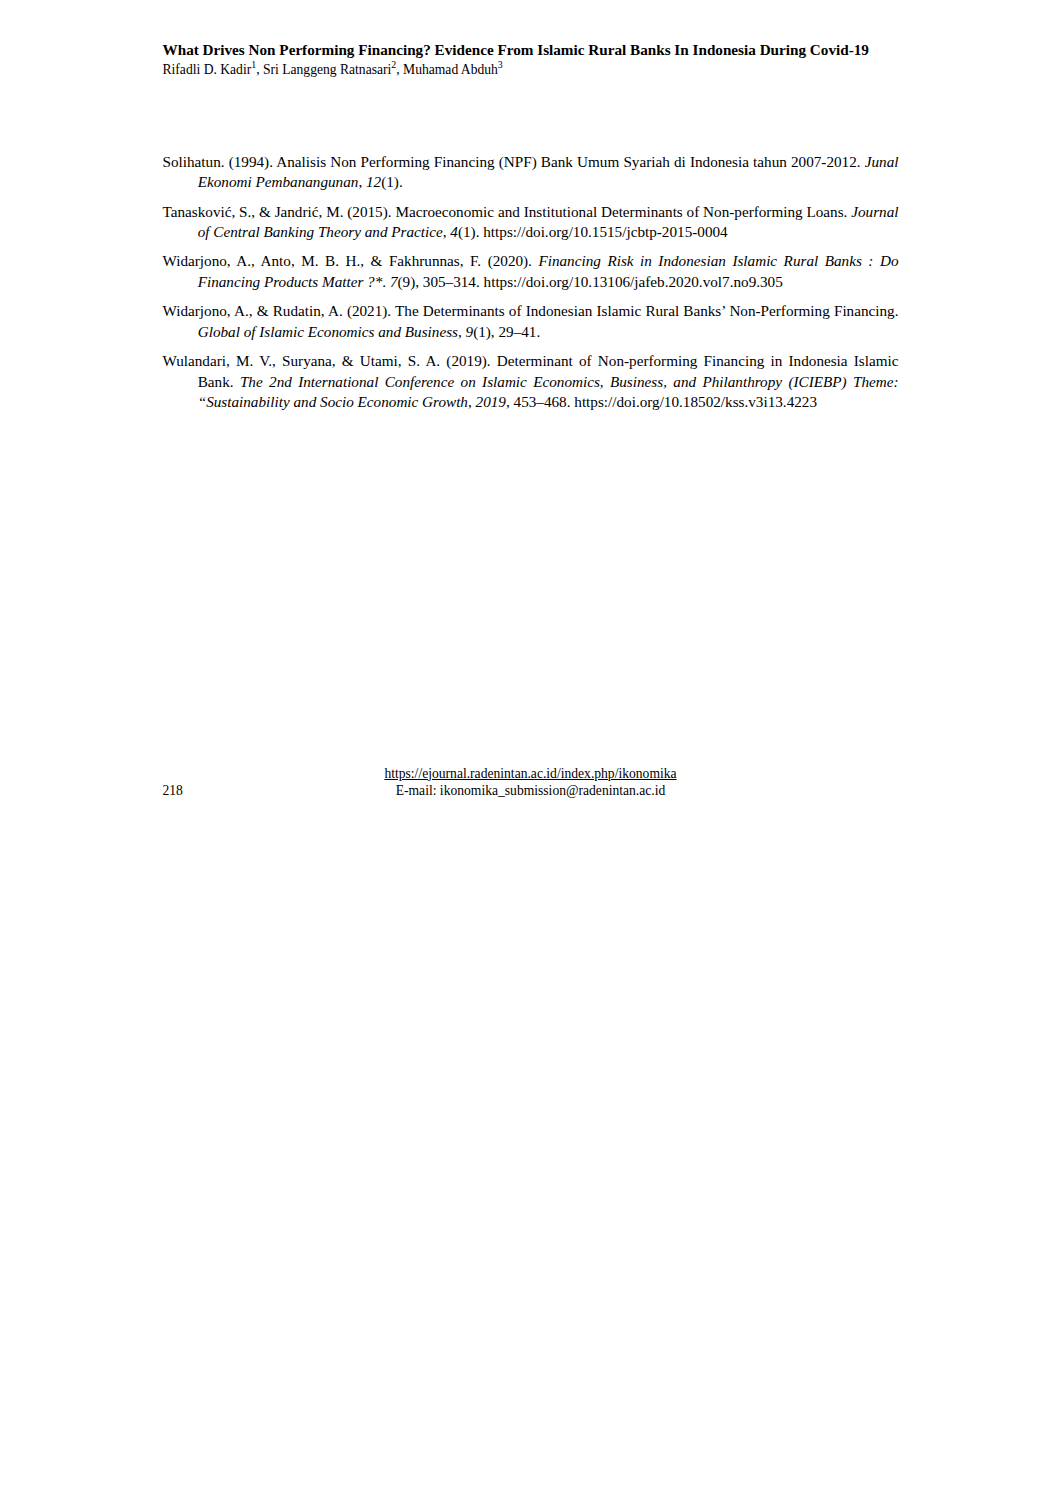What Drives Non Performing Financing? Evidence From Islamic Rural Banks In Indonesia During Covid-19
Rifadli D. Kadir1, Sri Langgeng Ratnasari2, Muhamad Abduh3
Solihatun. (1994). Analisis Non Performing Financing (NPF) Bank Umum Syariah di Indonesia tahun 2007-2012. Junal Ekonomi Pembanangunan, 12(1).
Tanasković, S., & Jandrić, M. (2015). Macroeconomic and Institutional Determinants of Non-performing Loans. Journal of Central Banking Theory and Practice, 4(1). https://doi.org/10.1515/jcbtp-2015-0004
Widarjono, A., Anto, M. B. H., & Fakhrunnas, F. (2020). Financing Risk in Indonesian Islamic Rural Banks : Do Financing Products Matter ?*. 7(9), 305–314. https://doi.org/10.13106/jafeb.2020.vol7.no9.305
Widarjono, A., & Rudatin, A. (2021). The Determinants of Indonesian Islamic Rural Banks’ Non-Performing Financing. Global of Islamic Economics and Business, 9(1), 29–41.
Wulandari, M. V., Suryana, & Utami, S. A. (2019). Determinant of Non-performing Financing in Indonesia Islamic Bank. The 2nd International Conference on Islamic Economics, Business, and Philanthropy (ICIEBP) Theme: “Sustainability and Socio Economic Growth, 2019, 453–468. https://doi.org/10.18502/kss.v3i13.4223
218
https://ejournal.radenintan.ac.id/index.php/ikonomika
E-mail: ikonomika_submission@radenintan.ac.id
218